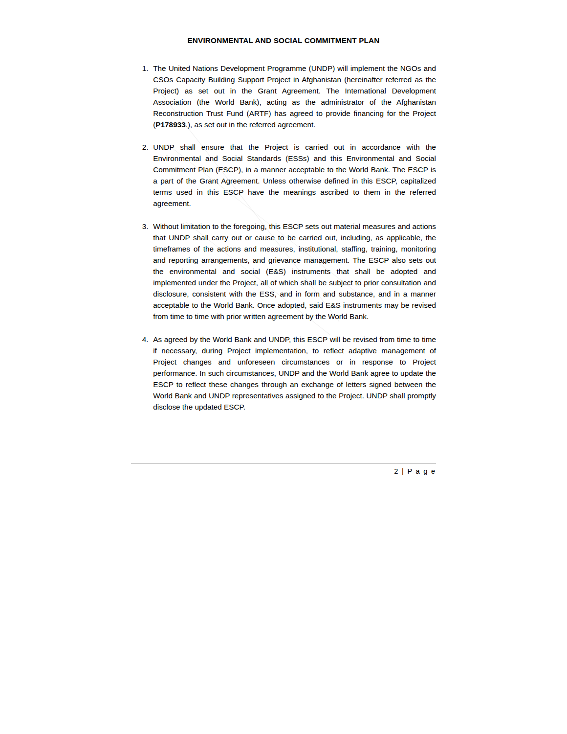ENVIRONMENTAL AND SOCIAL COMMITMENT PLAN
The United Nations Development Programme (UNDP) will implement the NGOs and CSOs Capacity Building Support Project in Afghanistan (hereinafter referred as the Project) as set out in the Grant Agreement. The International Development Association (the World Bank), acting as the administrator of the Afghanistan Reconstruction Trust Fund (ARTF) has agreed to provide financing for the Project (P178933.), as set out in the referred agreement.
UNDP shall ensure that the Project is carried out in accordance with the Environmental and Social Standards (ESSs) and this Environmental and Social Commitment Plan (ESCP), in a manner acceptable to the World Bank. The ESCP is a part of the Grant Agreement. Unless otherwise defined in this ESCP, capitalized terms used in this ESCP have the meanings ascribed to them in the referred agreement.
Without limitation to the foregoing, this ESCP sets out material measures and actions that UNDP shall carry out or cause to be carried out, including, as applicable, the timeframes of the actions and measures, institutional, staffing, training, monitoring and reporting arrangements, and grievance management. The ESCP also sets out the environmental and social (E&S) instruments that shall be adopted and implemented under the Project, all of which shall be subject to prior consultation and disclosure, consistent with the ESS, and in form and substance, and in a manner acceptable to the World Bank. Once adopted, said E&S instruments may be revised from time to time with prior written agreement by the World Bank.
As agreed by the World Bank and UNDP, this ESCP will be revised from time to time if necessary, during Project implementation, to reflect adaptive management of Project changes and unforeseen circumstances or in response to Project performance. In such circumstances, UNDP and the World Bank agree to update the ESCP to reflect these changes through an exchange of letters signed between the World Bank and UNDP representatives assigned to the Project. UNDP shall promptly disclose the updated ESCP.
2 | P a g e